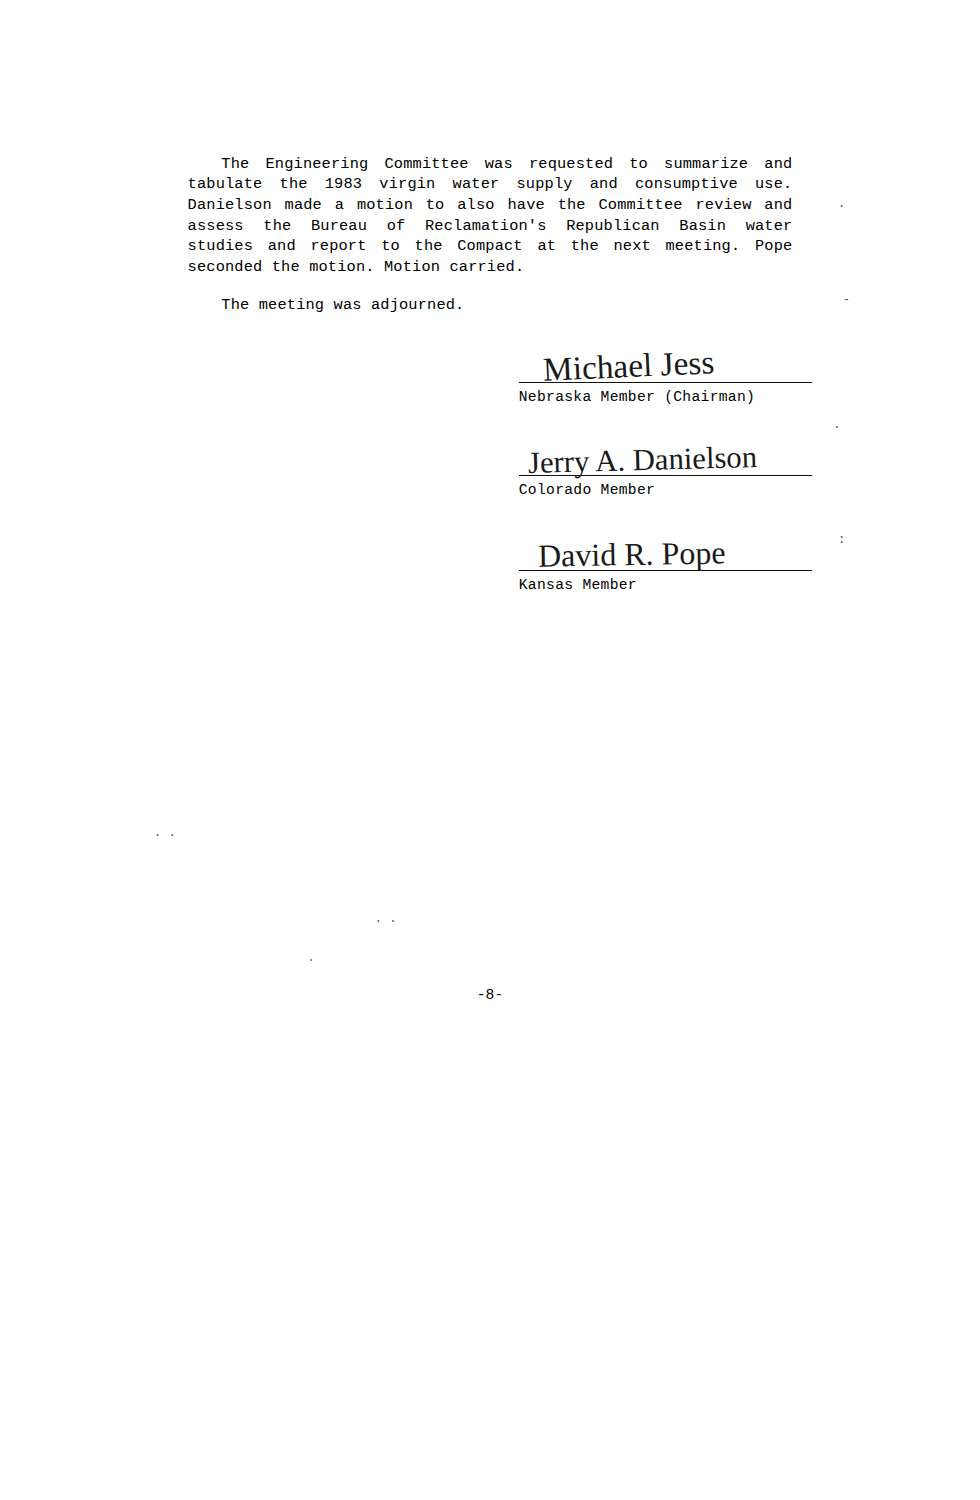The Engineering Committee was requested to summarize and tabulate the 1983 virgin water supply and consumptive use. Danielson made a motion to also have the Committee review and assess the Bureau of Reclamation's Republican Basin water studies and report to the Compact at the next meeting. Pope seconded the motion. Motion carried.
The meeting was adjourned.
Michael Jess
Nebraska Member (Chairman)
Jerry A. Danielson
Colorado Member
David R. Pope
Kansas Member
. - . : . . . . .
-8-